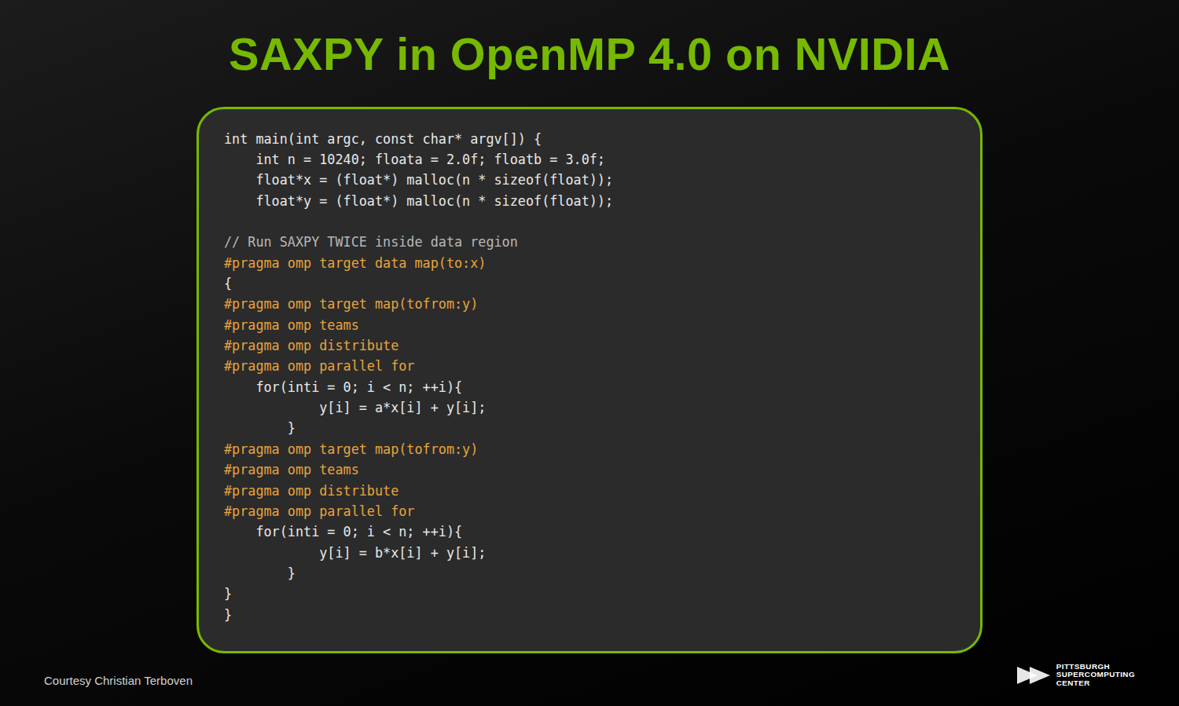SAXPY in OpenMP 4.0 on NVIDIA
int main(int argc, const char* argv[]) {
    int n = 10240; floata = 2.0f; floatb = 3.0f;
    float*x = (float*) malloc(n * sizeof(float));
    float*y = (float*) malloc(n * sizeof(float));

// Run SAXPY TWICE inside data region
#pragma omp target data map(to:x)
{
#pragma omp target map(tofrom:y)
#pragma omp teams
#pragma omp distribute
#pragma omp parallel for
    for(inti = 0; i < n; ++i){
            y[i] = a*x[i] + y[i];
        }
#pragma omp target map(tofrom:y)
#pragma omp teams
#pragma omp distribute
#pragma omp parallel for
    for(inti = 0; i < n; ++i){
            y[i] = b*x[i] + y[i];
        }
}
}
Courtesy Christian Terboven
Pittsburgh
Supercomputing
Center